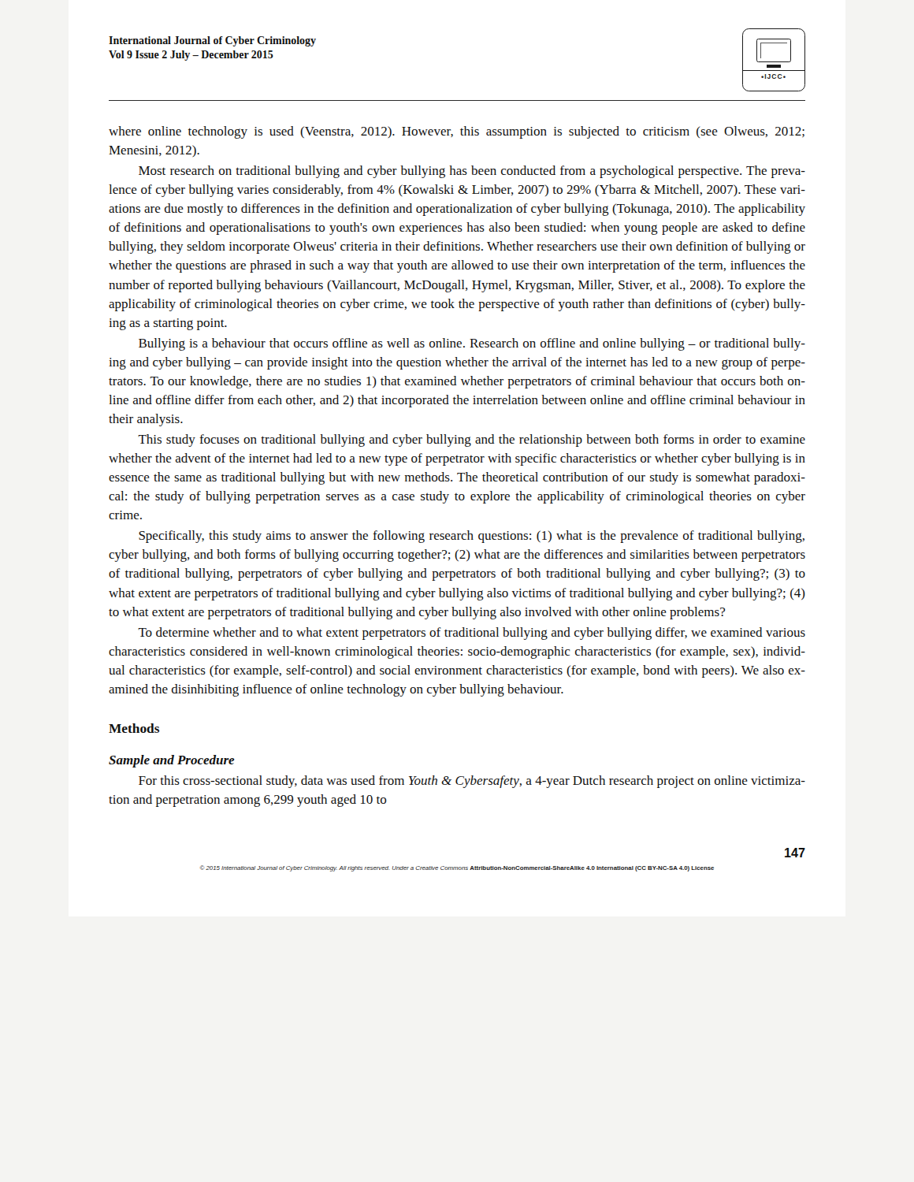International Journal of Cyber Criminology Vol 9 Issue 2 July – December 2015
•IJCC•
where online technology is used (Veenstra, 2012). However, this assumption is subjected to criticism (see Olweus, 2012; Menesini, 2012).
Most research on traditional bullying and cyber bullying has been conducted from a psychological perspective. The prevalence of cyber bullying varies considerably, from 4% (Kowalski & Limber, 2007) to 29% (Ybarra & Mitchell, 2007). These variations are due mostly to differences in the definition and operationalization of cyber bullying (Tokunaga, 2010). The applicability of definitions and operationalisations to youth's own experiences has also been studied: when young people are asked to define bullying, they seldom incorporate Olweus' criteria in their definitions. Whether researchers use their own definition of bullying or whether the questions are phrased in such a way that youth are allowed to use their own interpretation of the term, influences the number of reported bullying behaviours (Vaillancourt, McDougall, Hymel, Krygsman, Miller, Stiver, et al., 2008). To explore the applicability of criminological theories on cyber crime, we took the perspective of youth rather than definitions of (cyber) bullying as a starting point.
Bullying is a behaviour that occurs offline as well as online. Research on offline and online bullying – or traditional bullying and cyber bullying – can provide insight into the question whether the arrival of the internet has led to a new group of perpetrators. To our knowledge, there are no studies 1) that examined whether perpetrators of criminal behaviour that occurs both online and offline differ from each other, and 2) that incorporated the interrelation between online and offline criminal behaviour in their analysis.
This study focuses on traditional bullying and cyber bullying and the relationship between both forms in order to examine whether the advent of the internet had led to a new type of perpetrator with specific characteristics or whether cyber bullying is in essence the same as traditional bullying but with new methods. The theoretical contribution of our study is somewhat paradoxical: the study of bullying perpetration serves as a case study to explore the applicability of criminological theories on cyber crime.
Specifically, this study aims to answer the following research questions: (1) what is the prevalence of traditional bullying, cyber bullying, and both forms of bullying occurring together?; (2) what are the differences and similarities between perpetrators of traditional bullying, perpetrators of cyber bullying and perpetrators of both traditional bullying and cyber bullying?; (3) to what extent are perpetrators of traditional bullying and cyber bullying also victims of traditional bullying and cyber bullying?; (4) to what extent are perpetrators of traditional bullying and cyber bullying also involved with other online problems?
To determine whether and to what extent perpetrators of traditional bullying and cyber bullying differ, we examined various characteristics considered in well-known criminological theories: socio-demographic characteristics (for example, sex), individual characteristics (for example, self-control) and social environment characteristics (for example, bond with peers). We also examined the disinhibiting influence of online technology on cyber bullying behaviour.
Methods
Sample and Procedure
For this cross-sectional study, data was used from Youth & Cybersafety, a 4-year Dutch research project on online victimization and perpetration among 6,299 youth aged 10 to
147
© 2015 International Journal of Cyber Criminology. All rights reserved. Under a Creative Commons Attribution-NonCommercial-ShareAlike 4.0 International (CC BY-NC-SA 4.0) License